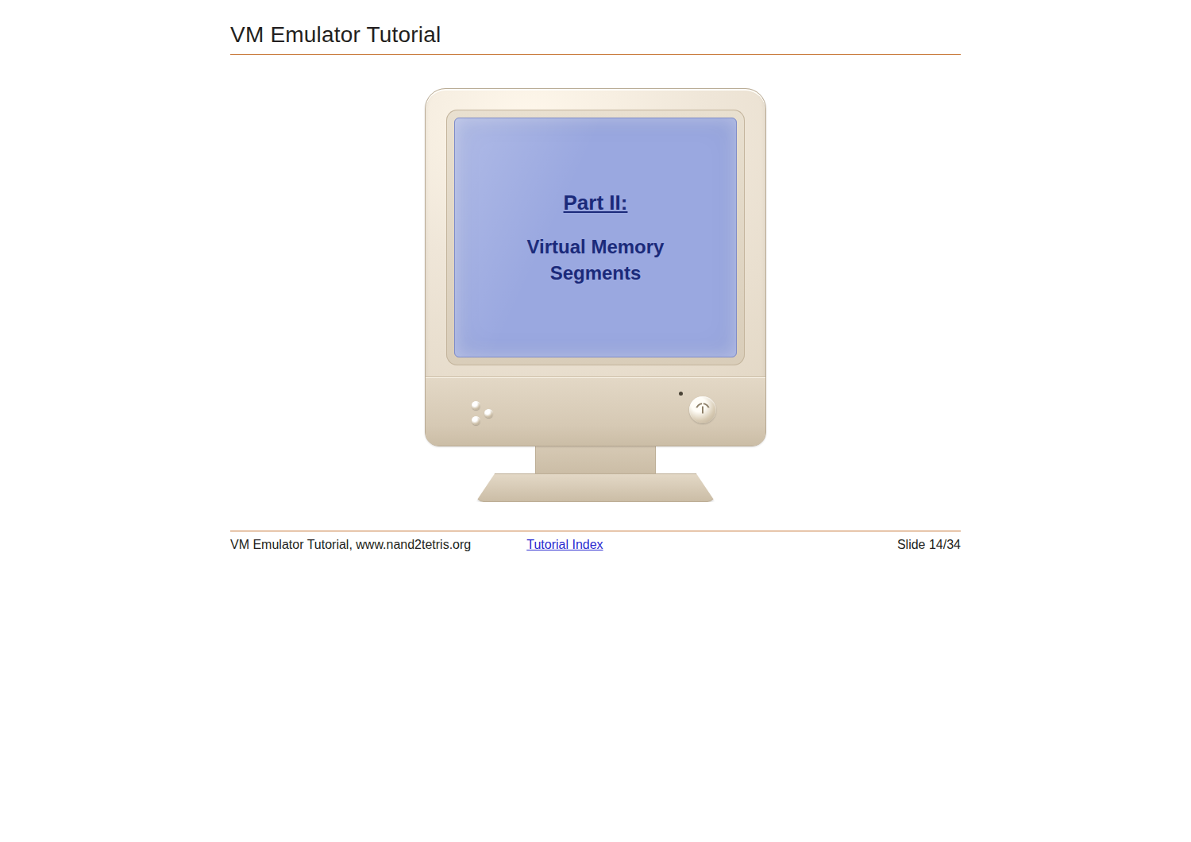VM Emulator Tutorial
Part II:
Virtual Memory
Segments
VM Emulator Tutorial, www.nand2tetris.org
Tutorial Index
Slide 14/34